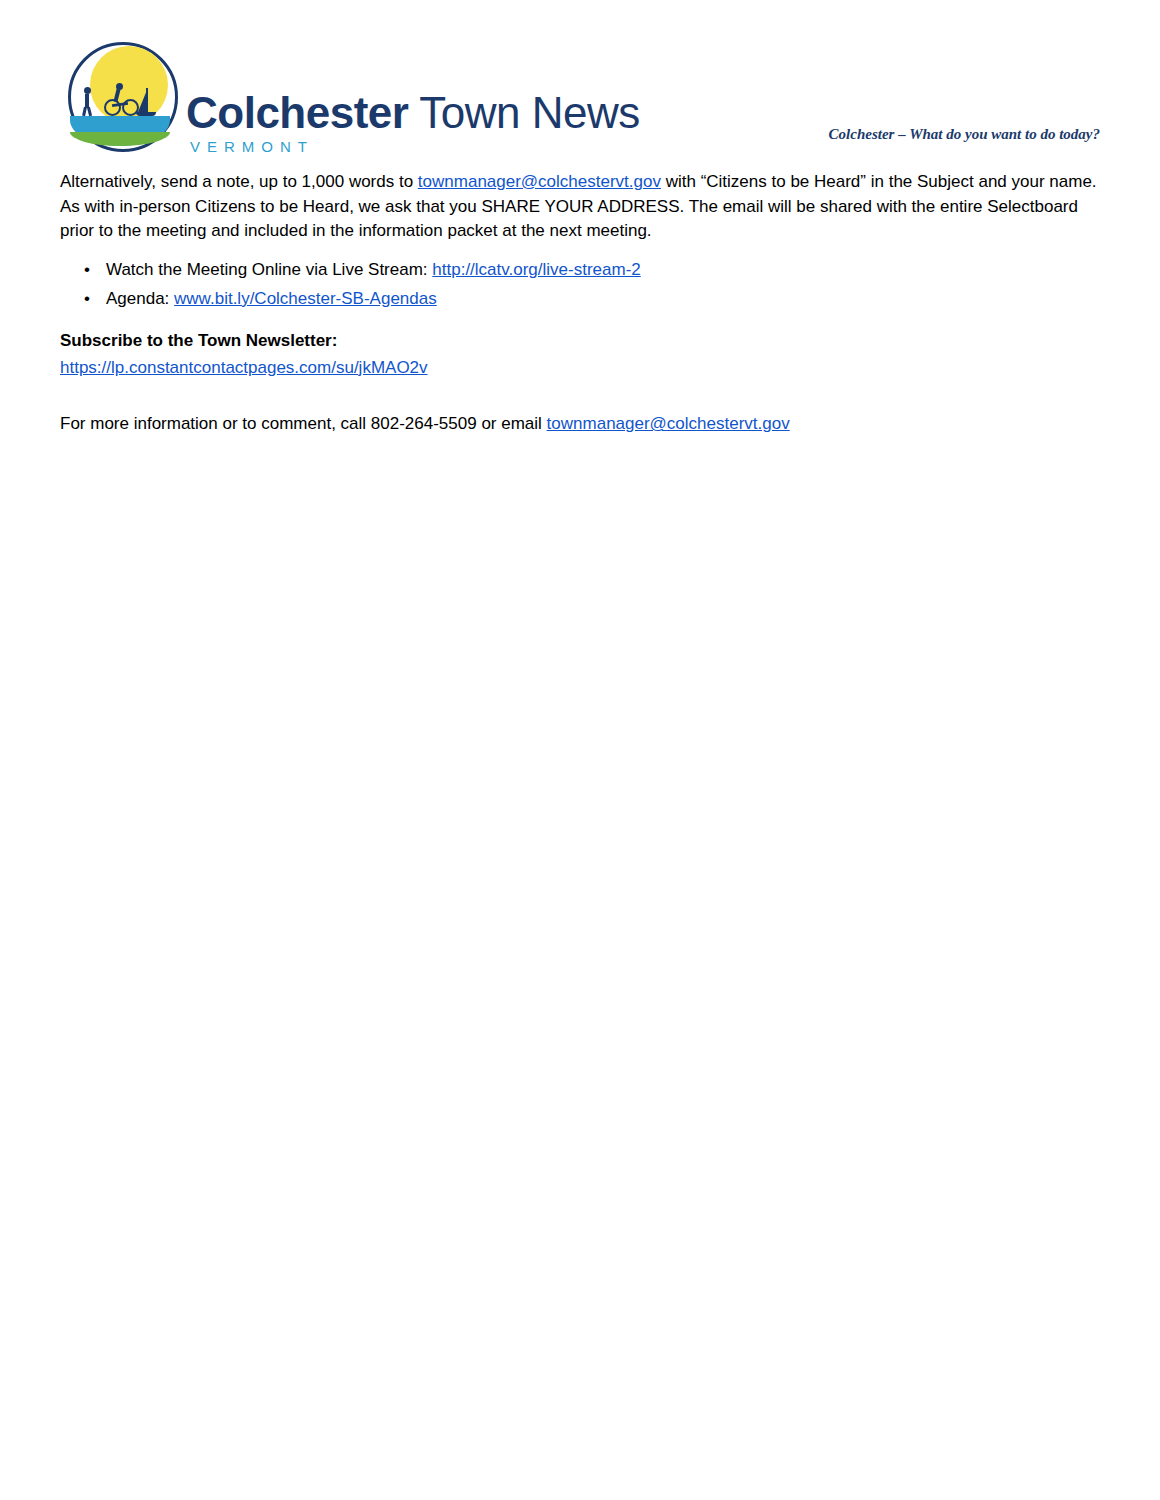Colchester Town News
VERMONT
Colchester – What do you want to do today?
Alternatively, send a note, up to 1,000 words to townmanager@colchestervt.gov with “Citizens to be Heard” in the Subject and your name. As with in-person Citizens to be Heard, we ask that you SHARE YOUR ADDRESS. The email will be shared with the entire Selectboard prior to the meeting and included in the information packet at the next meeting.
Watch the Meeting Online via Live Stream: http://lcatv.org/live-stream-2
Agenda: www.bit.ly/Colchester-SB-Agendas
Subscribe to the Town Newsletter:
https://lp.constantcontactpages.com/su/jkMAO2v
For more information or to comment, call 802-264-5509 or email townmanager@colchestervt.gov